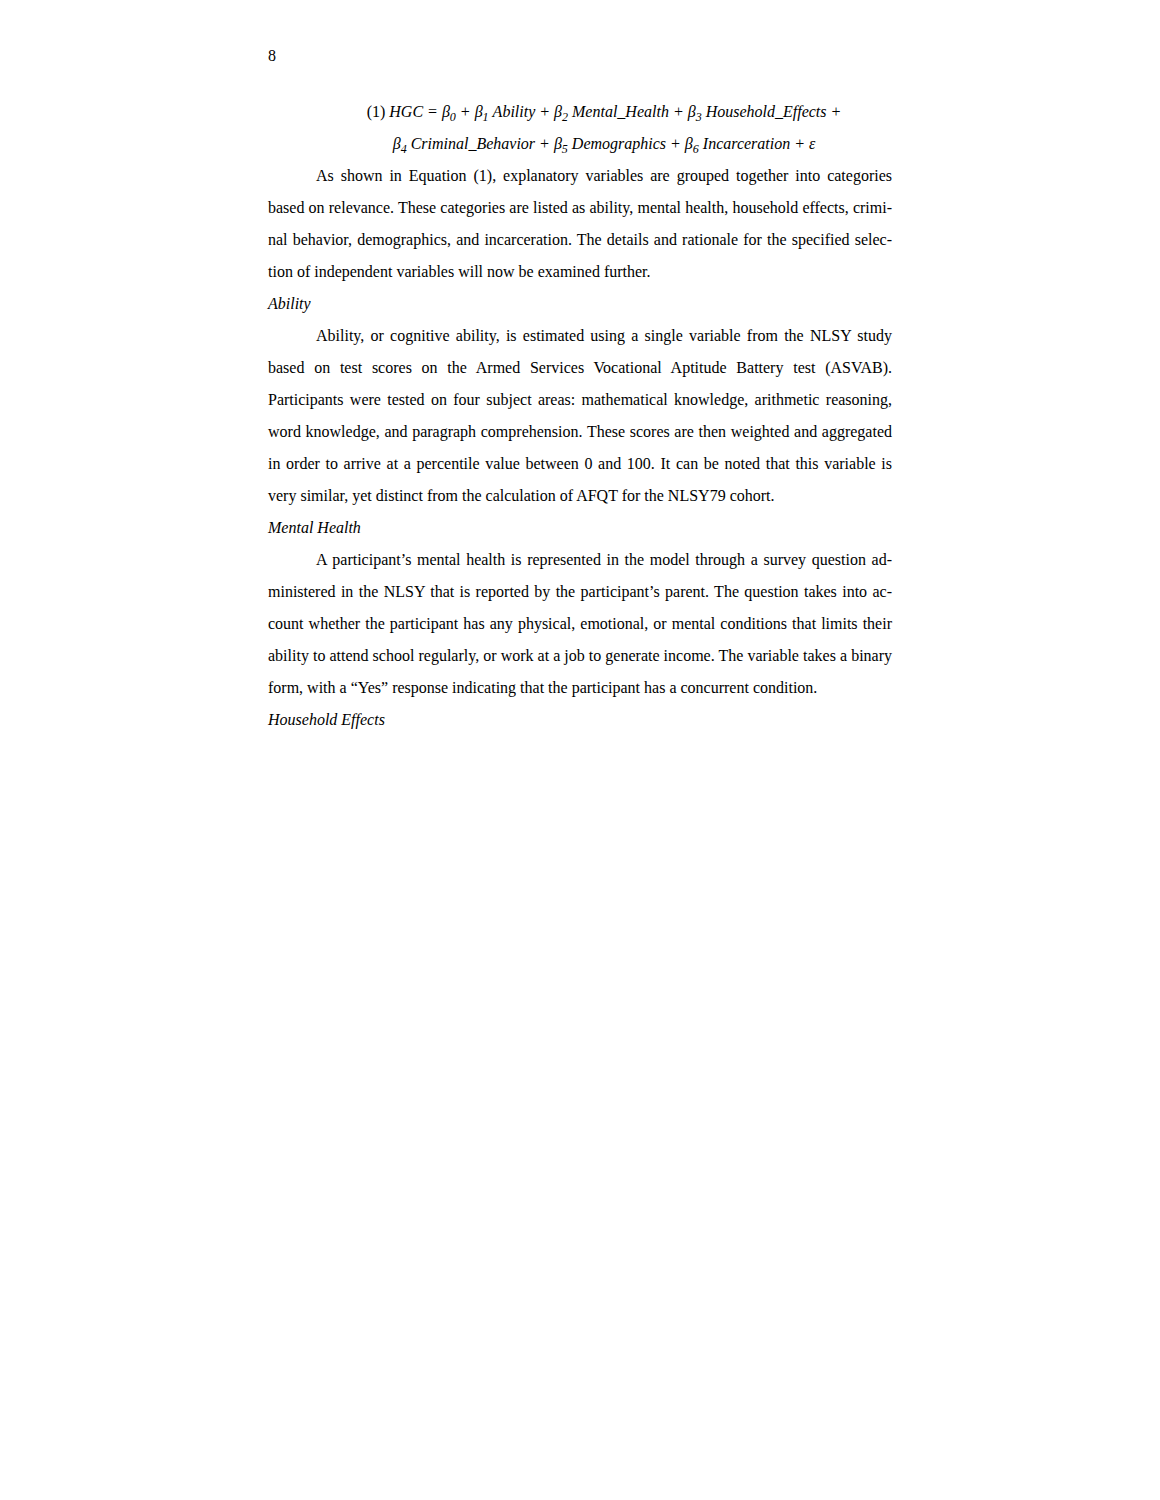8
(1) HGC = β0 + β1 Ability + β2 Mental_Health + β3 Household_Effects +
β4 Criminal_Behavior + β5 Demographics + β6 Incarceration + ε
As shown in Equation (1), explanatory variables are grouped together into categories based on relevance. These categories are listed as ability, mental health, household effects, criminal behavior, demographics, and incarceration. The details and rationale for the specified selection of independent variables will now be examined further.
Ability
Ability, or cognitive ability, is estimated using a single variable from the NLSY study based on test scores on the Armed Services Vocational Aptitude Battery test (ASVAB). Participants were tested on four subject areas: mathematical knowledge, arithmetic reasoning, word knowledge, and paragraph comprehension. These scores are then weighted and aggregated in order to arrive at a percentile value between 0 and 100. It can be noted that this variable is very similar, yet distinct from the calculation of AFQT for the NLSY79 cohort.
Mental Health
A participant’s mental health is represented in the model through a survey question administered in the NLSY that is reported by the participant’s parent. The question takes into account whether the participant has any physical, emotional, or mental conditions that limits their ability to attend school regularly, or work at a job to generate income. The variable takes a binary form, with a “Yes” response indicating that the participant has a concurrent condition.
Household Effects